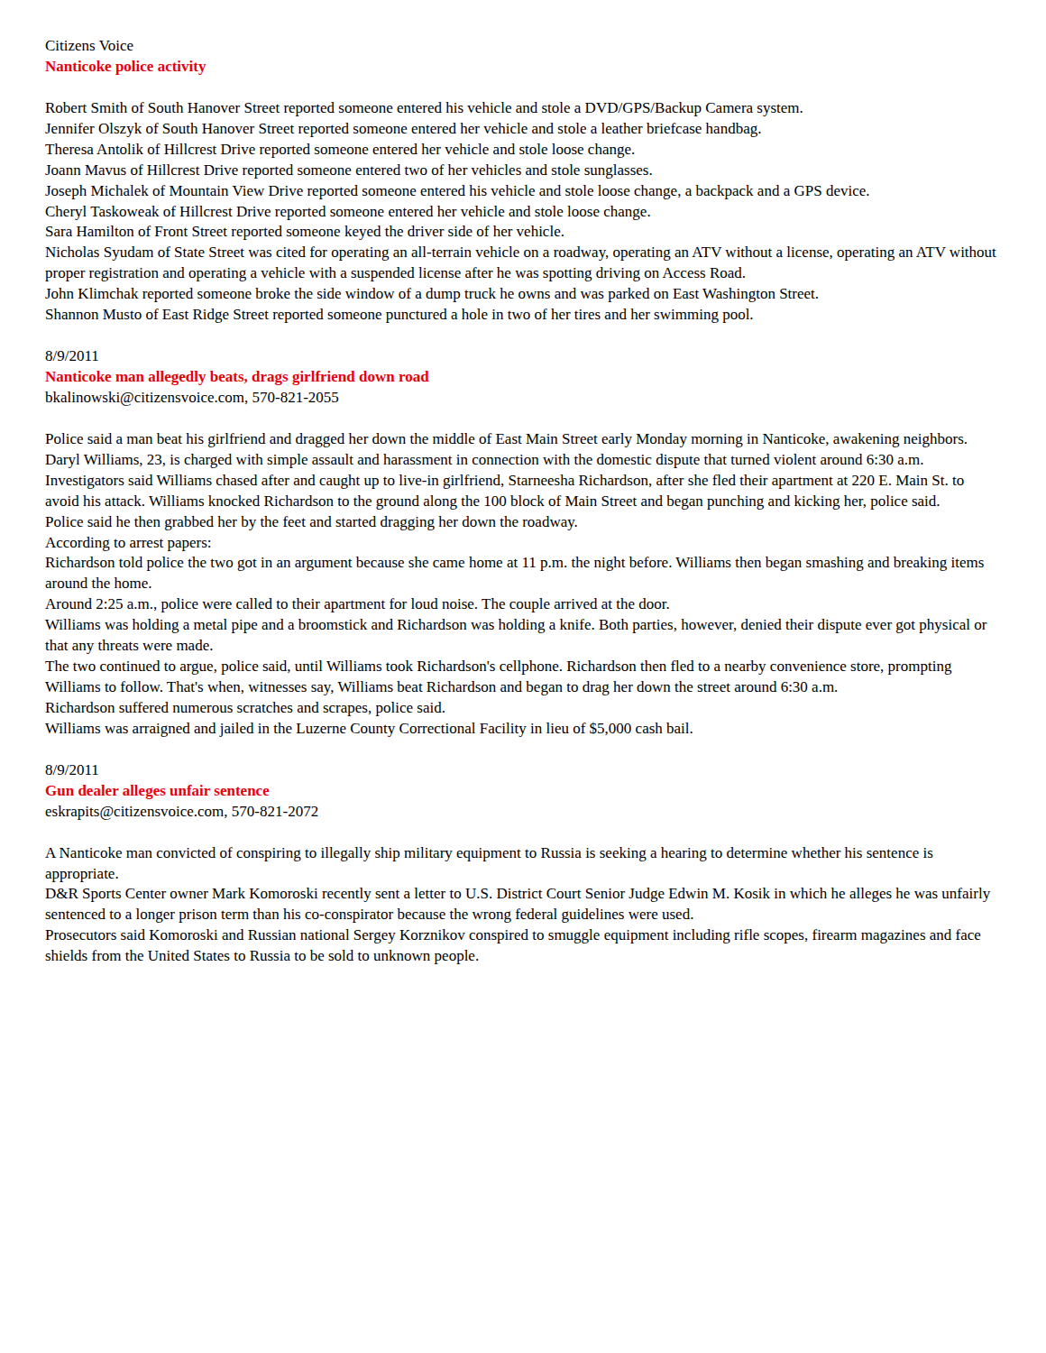Citizens Voice
Nanticoke police activity
Robert Smith of South Hanover Street reported someone entered his vehicle and stole a DVD/GPS/Backup Camera system.
Jennifer Olszyk of South Hanover Street reported someone entered her vehicle and stole a leather briefcase handbag.
Theresa Antolik of Hillcrest Drive reported someone entered her vehicle and stole loose change.
Joann Mavus of Hillcrest Drive reported someone entered two of her vehicles and stole sunglasses.
Joseph Michalek of Mountain View Drive reported someone entered his vehicle and stole loose change, a backpack and a GPS device.
Cheryl Taskoweak of Hillcrest Drive reported someone entered her vehicle and stole loose change.
Sara Hamilton of Front Street reported someone keyed the driver side of her vehicle.
Nicholas Syudam of State Street was cited for operating an all-terrain vehicle on a roadway, operating an ATV without a license, operating an ATV without proper registration and operating a vehicle with a suspended license after he was spotting driving on Access Road.
John Klimchak reported someone broke the side window of a dump truck he owns and was parked on East Washington Street.
Shannon Musto of East Ridge Street reported someone punctured a hole in two of her tires and her swimming pool.
8/9/2011
Nanticoke man allegedly beats, drags girlfriend down road
bkalinowski@citizensvoice.com, 570-821-2055
Police said a man beat his girlfriend and dragged her down the middle of East Main Street early Monday morning in Nanticoke, awakening neighbors.
Daryl Williams, 23, is charged with simple assault and harassment in connection with the domestic dispute that turned violent around 6:30 a.m.
Investigators said Williams chased after and caught up to live-in girlfriend, Starneesha Richardson, after she fled their apartment at 220 E. Main St. to avoid his attack. Williams knocked Richardson to the ground along the 100 block of Main Street and began punching and kicking her, police said.
Police said he then grabbed her by the feet and started dragging her down the roadway.
According to arrest papers:
Richardson told police the two got in an argument because she came home at 11 p.m. the night before. Williams then began smashing and breaking items around the home.
Around 2:25 a.m., police were called to their apartment for loud noise. The couple arrived at the door.
Williams was holding a metal pipe and a broomstick and Richardson was holding a knife. Both parties, however, denied their dispute ever got physical or that any threats were made.
The two continued to argue, police said, until Williams took Richardson's cellphone. Richardson then fled to a nearby convenience store, prompting Williams to follow. That's when, witnesses say, Williams beat Richardson and began to drag her down the street around 6:30 a.m.
Richardson suffered numerous scratches and scrapes, police said.
Williams was arraigned and jailed in the Luzerne County Correctional Facility in lieu of $5,000 cash bail.
8/9/2011
Gun dealer alleges unfair sentence
eskrapits@citizensvoice.com, 570-821-2072
A Nanticoke man convicted of conspiring to illegally ship military equipment to Russia is seeking a hearing to determine whether his sentence is appropriate.
D&R Sports Center owner Mark Komoroski recently sent a letter to U.S. District Court Senior Judge Edwin M. Kosik in which he alleges he was unfairly sentenced to a longer prison term than his co-conspirator because the wrong federal guidelines were used.
Prosecutors said Komoroski and Russian national Sergey Korznikov conspired to smuggle equipment including rifle scopes, firearm magazines and face shields from the United States to Russia to be sold to unknown people.